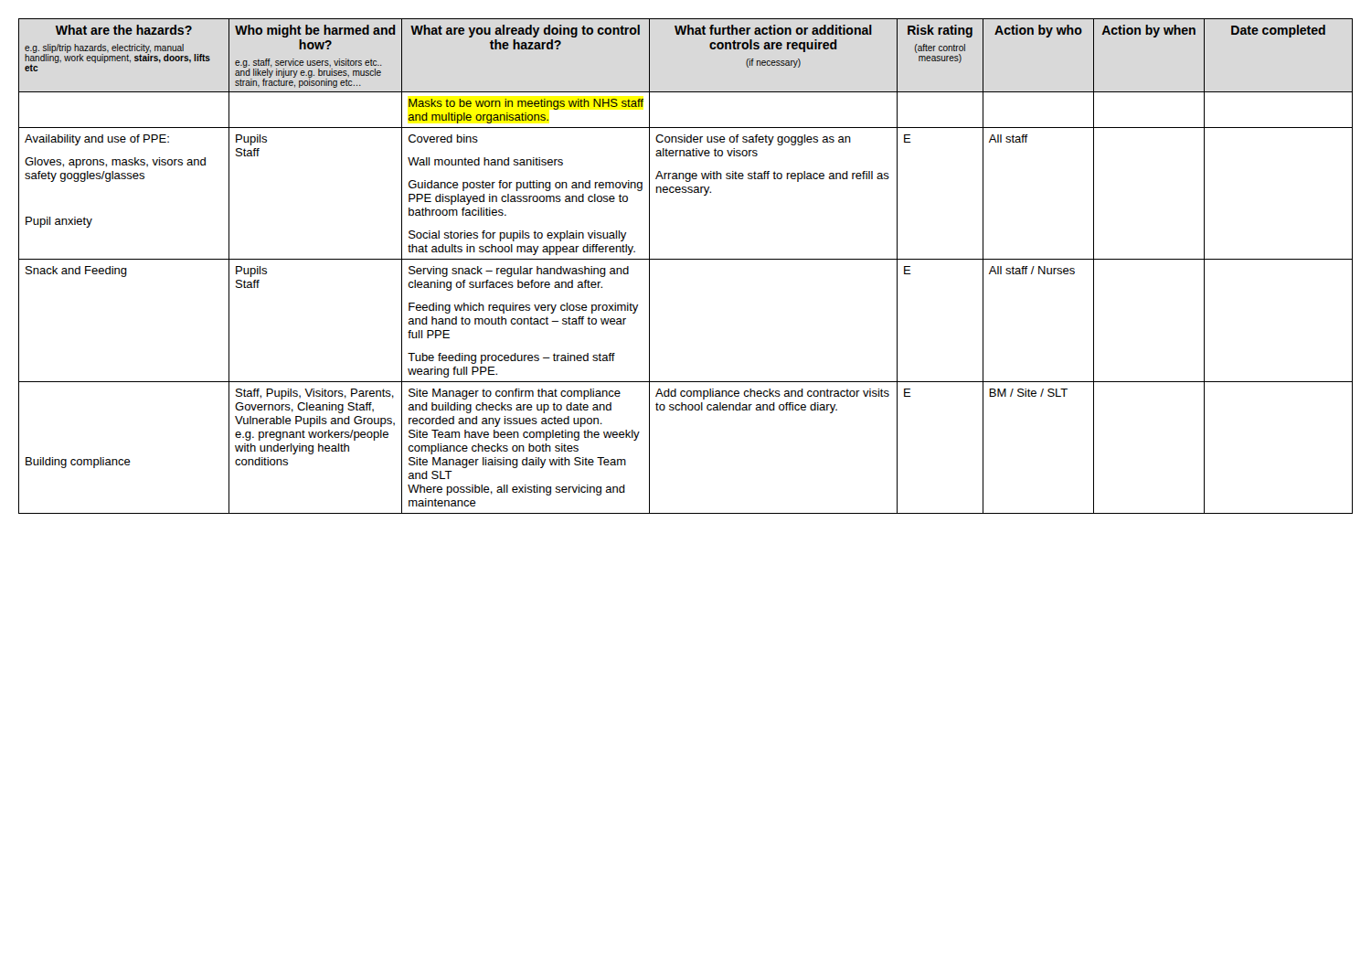| What are the hazards? e.g. slip/trip hazards, electricity, manual handling, work equipment, stairs, doors, lifts etc | Who might be harmed and how? e.g. staff, service users, visitors etc.. and likely injury e.g. bruises, muscle strain, fracture, poisoning etc… | What are you already doing to control the hazard? | What further action or additional controls are required (if necessary) | Risk rating (after control measures) | Action by who | Action by when | Date completed |
| --- | --- | --- | --- | --- | --- | --- | --- |
| | | Masks to be worn in meetings with NHS staff and multiple organisations. | | | | | |
| Availability and use of PPE: Gloves, aprons, masks, visors and safety goggles/glasses Pupil anxiety | Pupils Staff | Covered bins Wall mounted hand sanitisers Guidance poster for putting on and removing PPE displayed in classrooms and close to bathroom facilities. Social stories for pupils to explain visually that adults in school may appear differently. | Consider use of safety goggles as an alternative to visors Arrange with site staff to replace and refill as necessary. | E | All staff | | |
| Snack and Feeding | Pupils Staff | Serving snack – regular handwashing and cleaning of surfaces before and after. Feeding which requires very close proximity and hand to mouth contact – staff to wear full PPE Tube feeding procedures – trained staff wearing full PPE. | | E | All staff / Nurses | | |
| Building compliance | Staff, Pupils, Visitors, Parents, Governors, Cleaning Staff, Vulnerable Pupils and Groups, e.g. pregnant workers/people with underlying health conditions | Site Manager to confirm that compliance and building checks are up to date and recorded and any issues acted upon. Site Team have been completing the weekly compliance checks on both sites Site Manager liaising daily with Site Team and SLT Where possible, all existing servicing and maintenance | Add compliance checks and contractor visits to school calendar and office diary. | E | BM / Site / SLT | | |